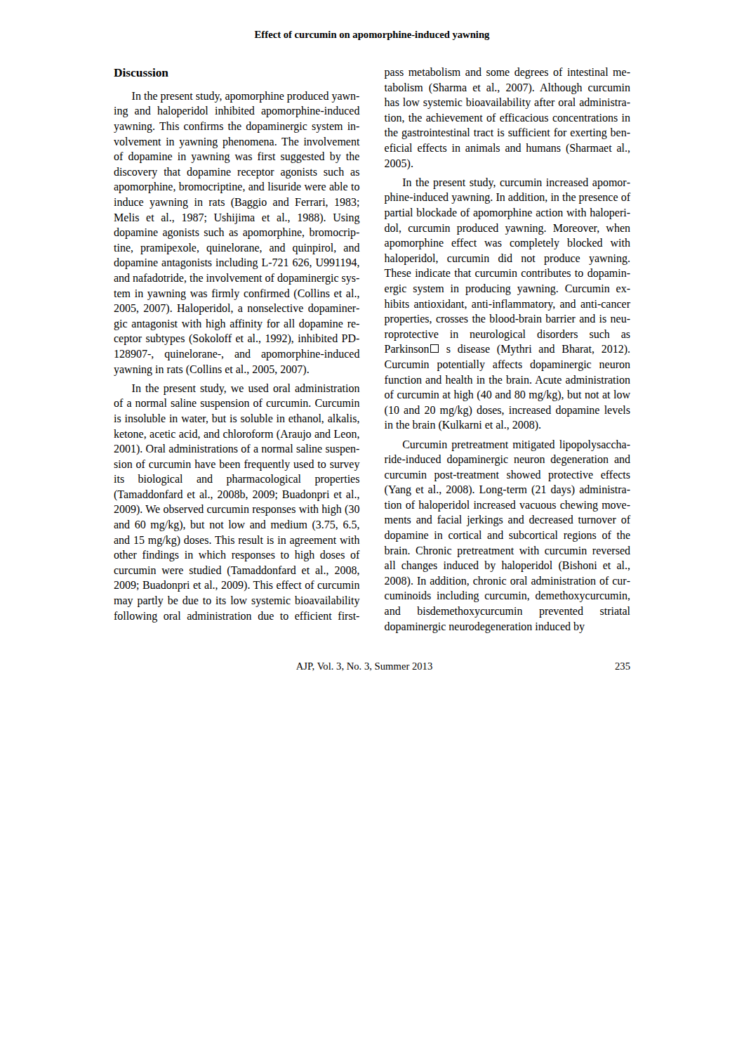Effect of curcumin on apomorphine-induced yawning
Discussion
In the present study, apomorphine produced yawning and haloperidol inhibited apomorphine-induced yawning. This confirms the dopaminergic system involvement in yawning phenomena. The involvement of dopamine in yawning was first suggested by the discovery that dopamine receptor agonists such as apomorphine, bromocriptine, and lisuride were able to induce yawning in rats (Baggio and Ferrari, 1983; Melis et al., 1987; Ushijima et al., 1988). Using dopamine agonists such as apomorphine, bromocriptine, pramipexole, quinelorane, and quinpirol, and dopamine antagonists including L-721 626, U991194, and nafadotride, the involvement of dopaminergic system in yawning was firmly confirmed (Collins et al., 2005, 2007). Haloperidol, a nonselective dopaminergic antagonist with high affinity for all dopamine receptor subtypes (Sokoloff et al., 1992), inhibited PD-128907-, quinelorane-, and apomorphine-induced yawning in rats (Collins et al., 2005, 2007).
In the present study, we used oral administration of a normal saline suspension of curcumin. Curcumin is insoluble in water, but is soluble in ethanol, alkalis, ketone, acetic acid, and chloroform (Araujo and Leon, 2001). Oral administrations of a normal saline suspension of curcumin have been frequently used to survey its biological and pharmacological properties (Tamaddonfard et al., 2008b, 2009; Buadonpri et al., 2009). We observed curcumin responses with high (30 and 60 mg/kg), but not low and medium (3.75, 6.5, and 15 mg/kg) doses. This result is in agreement with other findings in which responses to high doses of curcumin were studied (Tamaddonfard et al., 2008, 2009; Buadonpri et al., 2009). This effect of curcumin may partly be due to its low systemic bioavailability following oral administration due to efficient first-pass metabolism and some degrees of intestinal metabolism (Sharma et al., 2007). Although curcumin has low systemic bioavailability after oral administration, the achievement of efficacious concentrations in the gastrointestinal tract is sufficient for exerting beneficial effects in animals and humans (Sharmaet al., 2005).
In the present study, curcumin increased apomorphine-induced yawning. In addition, in the presence of partial blockade of apomorphine action with haloperidol, curcumin produced yawning. Moreover, when apomorphine effect was completely blocked with haloperidol, curcumin did not produce yawning. These indicate that curcumin contributes to dopaminergic system in producing yawning. Curcumin exhibits antioxidant, anti-inflammatory, and anti-cancer properties, crosses the blood-brain barrier and is neuroprotective in neurological disorders such as Parkinson s disease (Mythri and Bharat, 2012). Curcumin potentially affects dopaminergic neuron function and health in the brain. Acute administration of curcumin at high (40 and 80 mg/kg), but not at low (10 and 20 mg/kg) doses, increased dopamine levels in the brain (Kulkarni et al., 2008).
Curcumin pretreatment mitigated lipopolysaccharide-induced dopaminergic neuron degeneration and curcumin post-treatment showed protective effects (Yang et al., 2008). Long-term (21 days) administration of haloperidol increased vacuous chewing movements and facial jerkings and decreased turnover of dopamine in cortical and subcortical regions of the brain. Chronic pretreatment with curcumin reversed all changes induced by haloperidol (Bishoni et al., 2008). In addition, chronic oral administration of curcuminoids including curcumin, demethoxycurcumin, and bisdemethoxycurcumin prevented striatal dopaminergic neurodegeneration induced by
AJP, Vol. 3, No. 3, Summer 2013 235